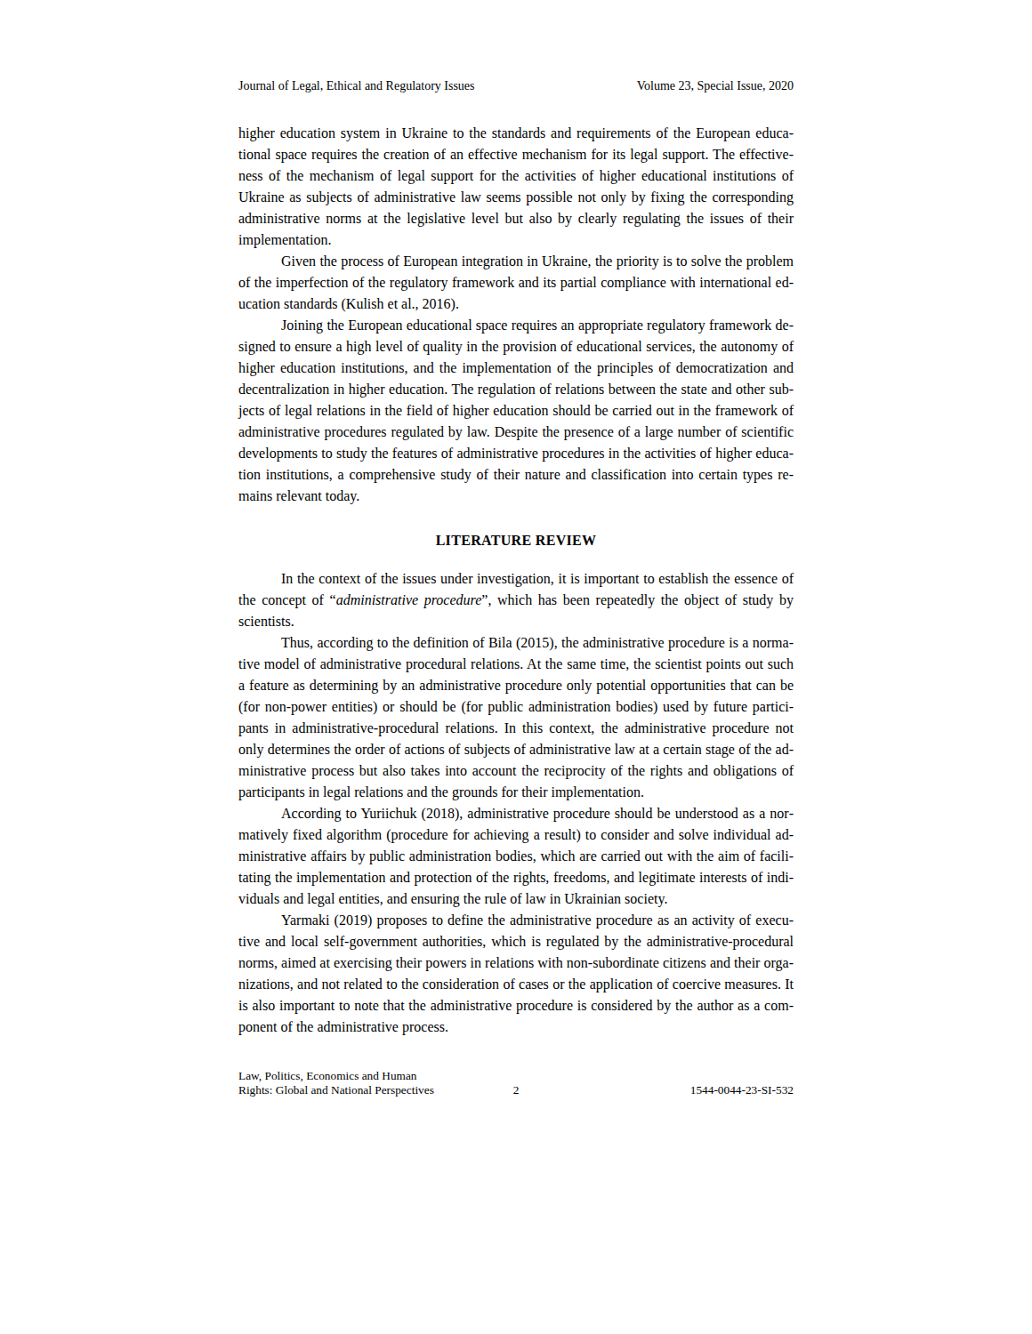Journal of Legal, Ethical and Regulatory Issues
Volume 23, Special Issue, 2020
higher education system in Ukraine to the standards and requirements of the European educational space requires the creation of an effective mechanism for its legal support. The effectiveness of the mechanism of legal support for the activities of higher educational institutions of Ukraine as subjects of administrative law seems possible not only by fixing the corresponding administrative norms at the legislative level but also by clearly regulating the issues of their implementation.
Given the process of European integration in Ukraine, the priority is to solve the problem of the imperfection of the regulatory framework and its partial compliance with international education standards (Kulish et al., 2016).
Joining the European educational space requires an appropriate regulatory framework designed to ensure a high level of quality in the provision of educational services, the autonomy of higher education institutions, and the implementation of the principles of democratization and decentralization in higher education. The regulation of relations between the state and other subjects of legal relations in the field of higher education should be carried out in the framework of administrative procedures regulated by law. Despite the presence of a large number of scientific developments to study the features of administrative procedures in the activities of higher education institutions, a comprehensive study of their nature and classification into certain types remains relevant today.
LITERATURE REVIEW
In the context of the issues under investigation, it is important to establish the essence of the concept of “administrative procedure”, which has been repeatedly the object of study by scientists.
Thus, according to the definition of Bila (2015), the administrative procedure is a normative model of administrative procedural relations. At the same time, the scientist points out such a feature as determining by an administrative procedure only potential opportunities that can be (for non-power entities) or should be (for public administration bodies) used by future participants in administrative-procedural relations. In this context, the administrative procedure not only determines the order of actions of subjects of administrative law at a certain stage of the administrative process but also takes into account the reciprocity of the rights and obligations of participants in legal relations and the grounds for their implementation.
According to Yuriichuk (2018), administrative procedure should be understood as a normatively fixed algorithm (procedure for achieving a result) to consider and solve individual administrative affairs by public administration bodies, which are carried out with the aim of facilitating the implementation and protection of the rights, freedoms, and legitimate interests of individuals and legal entities, and ensuring the rule of law in Ukrainian society.
Yarmaki (2019) proposes to define the administrative procedure as an activity of executive and local self-government authorities, which is regulated by the administrative-procedural norms, aimed at exercising their powers in relations with non-subordinate citizens and their organizations, and not related to the consideration of cases or the application of coercive measures. It is also important to note that the administrative procedure is considered by the author as a component of the administrative process.
Law, Politics, Economics and Human
Rights: Global and National Perspectives
2
1544-0044-23-SI-532